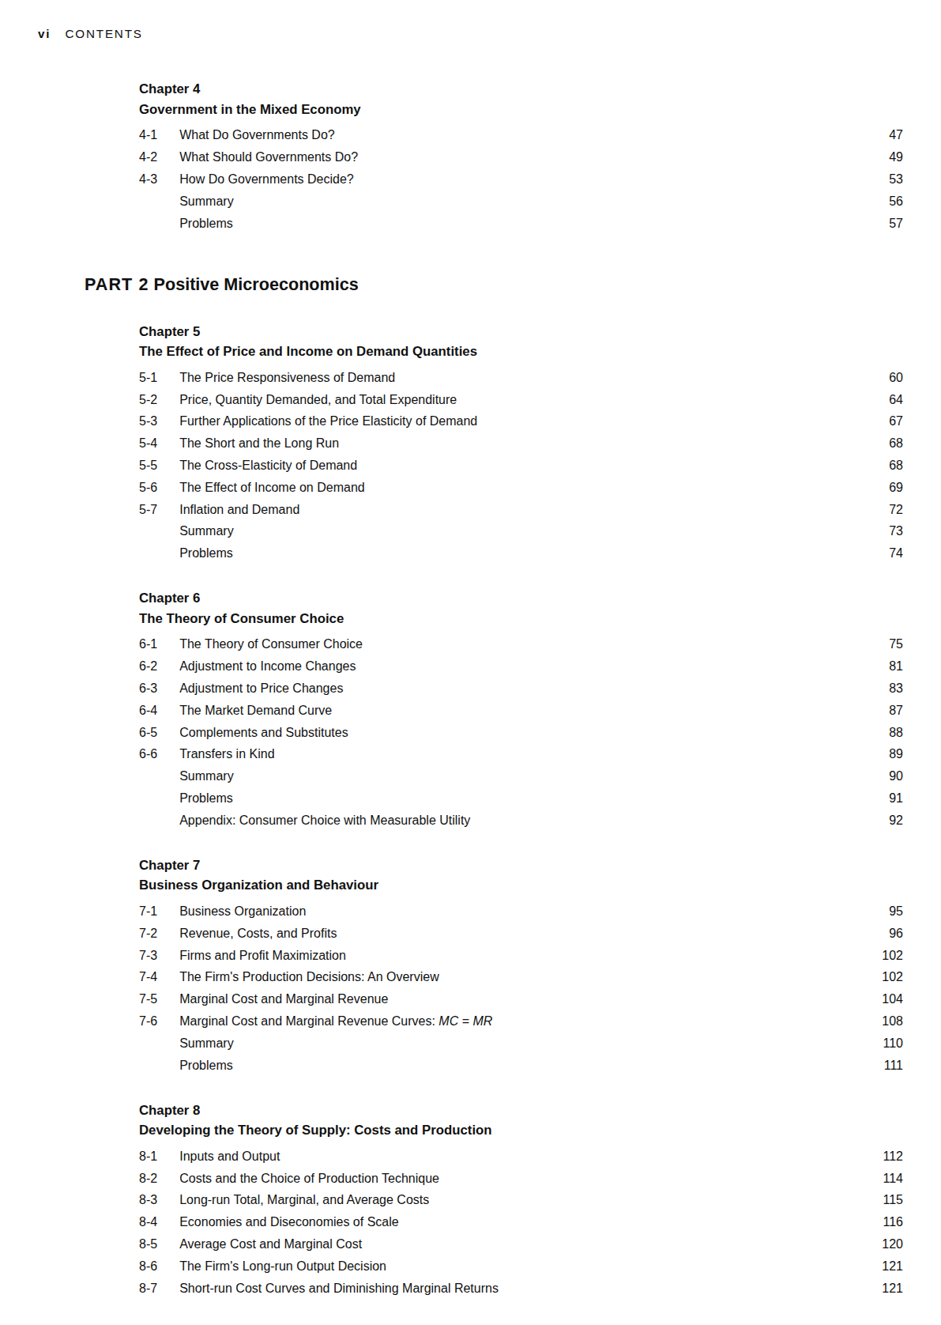vi CONTENTS
Chapter 4
Government in the Mixed Economy
| 4-1 | What Do Governments Do? | 47 |
| 4-2 | What Should Governments Do? | 49 |
| 4-3 | How Do Governments Decide? | 53 |
| | Summary | 56 |
| | Problems | 57 |
PART 2 Positive Microeconomics
Chapter 5
The Effect of Price and Income on Demand Quantities
| 5-1 | The Price Responsiveness of Demand | 60 |
| 5-2 | Price, Quantity Demanded, and Total Expenditure | 64 |
| 5-3 | Further Applications of the Price Elasticity of Demand | 67 |
| 5-4 | The Short and the Long Run | 68 |
| 5-5 | The Cross-Elasticity of Demand | 68 |
| 5-6 | The Effect of Income on Demand | 69 |
| 5-7 | Inflation and Demand | 72 |
| | Summary | 73 |
| | Problems | 74 |
Chapter 6
The Theory of Consumer Choice
| 6-1 | The Theory of Consumer Choice | 75 |
| 6-2 | Adjustment to Income Changes | 81 |
| 6-3 | Adjustment to Price Changes | 83 |
| 6-4 | The Market Demand Curve | 87 |
| 6-5 | Complements and Substitutes | 88 |
| 6-6 | Transfers in Kind | 89 |
| | Summary | 90 |
| | Problems | 91 |
| | Appendix: Consumer Choice with Measurable Utility | 92 |
Chapter 7
Business Organization and Behaviour
| 7-1 | Business Organization | 95 |
| 7-2 | Revenue, Costs, and Profits | 96 |
| 7-3 | Firms and Profit Maximization | 102 |
| 7-4 | The Firm's Production Decisions: An Overview | 102 |
| 7-5 | Marginal Cost and Marginal Revenue | 104 |
| 7-6 | Marginal Cost and Marginal Revenue Curves: MC = MR | 108 |
| | Summary | 110 |
| | Problems | 111 |
Chapter 8
Developing the Theory of Supply: Costs and Production
| 8-1 | Inputs and Output | 112 |
| 8-2 | Costs and the Choice of Production Technique | 114 |
| 8-3 | Long-run Total, Marginal, and Average Costs | 115 |
| 8-4 | Economies and Diseconomies of Scale | 116 |
| 8-5 | Average Cost and Marginal Cost | 120 |
| 8-6 | The Firm's Long-run Output Decision | 121 |
| 8-7 | Short-run Cost Curves and Diminishing Marginal Returns | 121 |